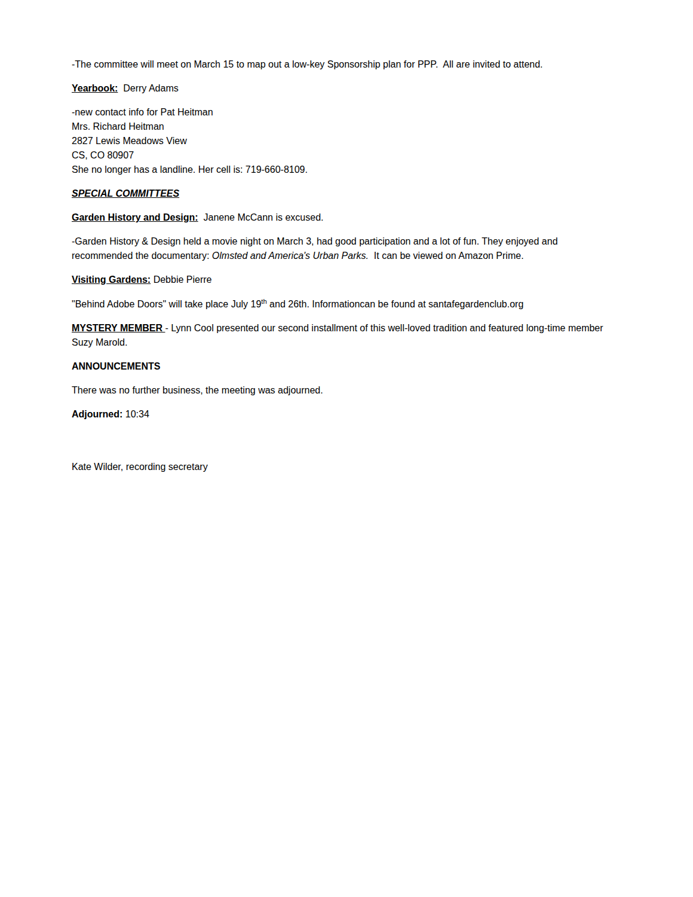-The committee will meet on March 15 to map out a low-key Sponsorship plan for PPP. All are invited to attend.
Yearbook: Derry Adams
-new contact info for Pat Heitman
Mrs. Richard Heitman
2827 Lewis Meadows View
CS, CO 80907
She no longer has a landline. Her cell is: 719-660-8109.
SPECIAL COMMITTEES
Garden History and Design: Janene McCann is excused.
-Garden History & Design held a movie night on March 3, had good participation and a lot of fun. They enjoyed and recommended the documentary: Olmsted and America's Urban Parks. It can be viewed on Amazon Prime.
Visiting Gardens: Debbie Pierre
"Behind Adobe Doors" will take place July 19th and 26th. Informationcan be found at santafegardenclub.org
MYSTERY MEMBER - Lynn Cool presented our second installment of this well-loved tradition and featured long-time member Suzy Marold.
ANNOUNCEMENTS
There was no further business, the meeting was adjourned.
Adjourned: 10:34
Kate Wilder, recording secretary